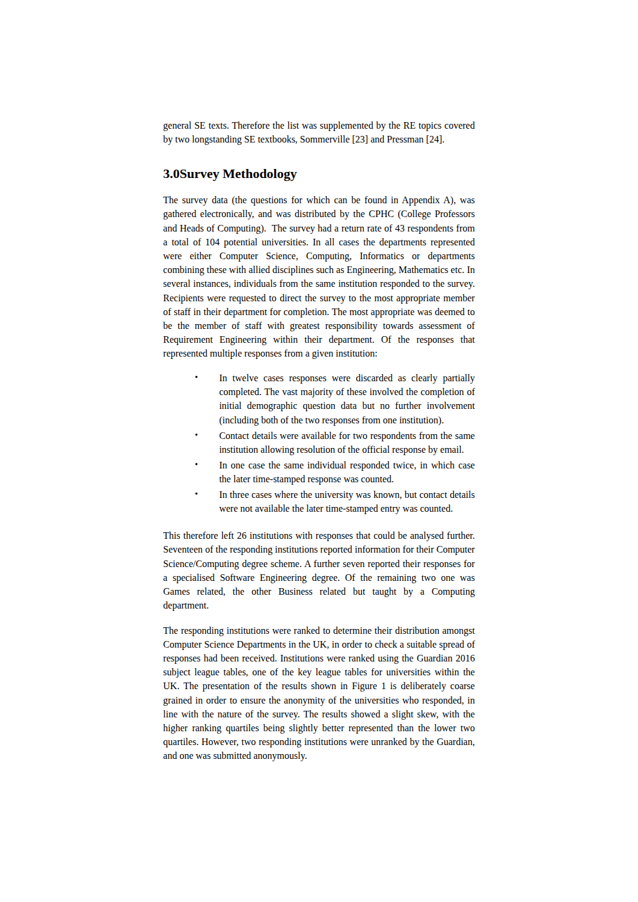general SE texts. Therefore the list was supplemented by the RE topics covered by two longstanding SE textbooks, Sommerville [23] and Pressman [24].
3.0Survey Methodology
The survey data (the questions for which can be found in Appendix A), was gathered electronically, and was distributed by the CPHC (College Professors and Heads of Computing). The survey had a return rate of 43 respondents from a total of 104 potential universities. In all cases the departments represented were either Computer Science, Computing, Informatics or departments combining these with allied disciplines such as Engineering, Mathematics etc. In several instances, individuals from the same institution responded to the survey. Recipients were requested to direct the survey to the most appropriate member of staff in their department for completion. The most appropriate was deemed to be the member of staff with greatest responsibility towards assessment of Requirement Engineering within their department. Of the responses that represented multiple responses from a given institution:
In twelve cases responses were discarded as clearly partially completed. The vast majority of these involved the completion of initial demographic question data but no further involvement (including both of the two responses from one institution).
Contact details were available for two respondents from the same institution allowing resolution of the official response by email.
In one case the same individual responded twice, in which case the later time-stamped response was counted.
In three cases where the university was known, but contact details were not available the later time-stamped entry was counted.
This therefore left 26 institutions with responses that could be analysed further. Seventeen of the responding institutions reported information for their Computer Science/Computing degree scheme. A further seven reported their responses for a specialised Software Engineering degree. Of the remaining two one was Games related, the other Business related but taught by a Computing department.
The responding institutions were ranked to determine their distribution amongst Computer Science Departments in the UK, in order to check a suitable spread of responses had been received. Institutions were ranked using the Guardian 2016 subject league tables, one of the key league tables for universities within the UK. The presentation of the results shown in Figure 1 is deliberately coarse grained in order to ensure the anonymity of the universities who responded, in line with the nature of the survey. The results showed a slight skew, with the higher ranking quartiles being slightly better represented than the lower two quartiles. However, two responding institutions were unranked by the Guardian, and one was submitted anonymously.